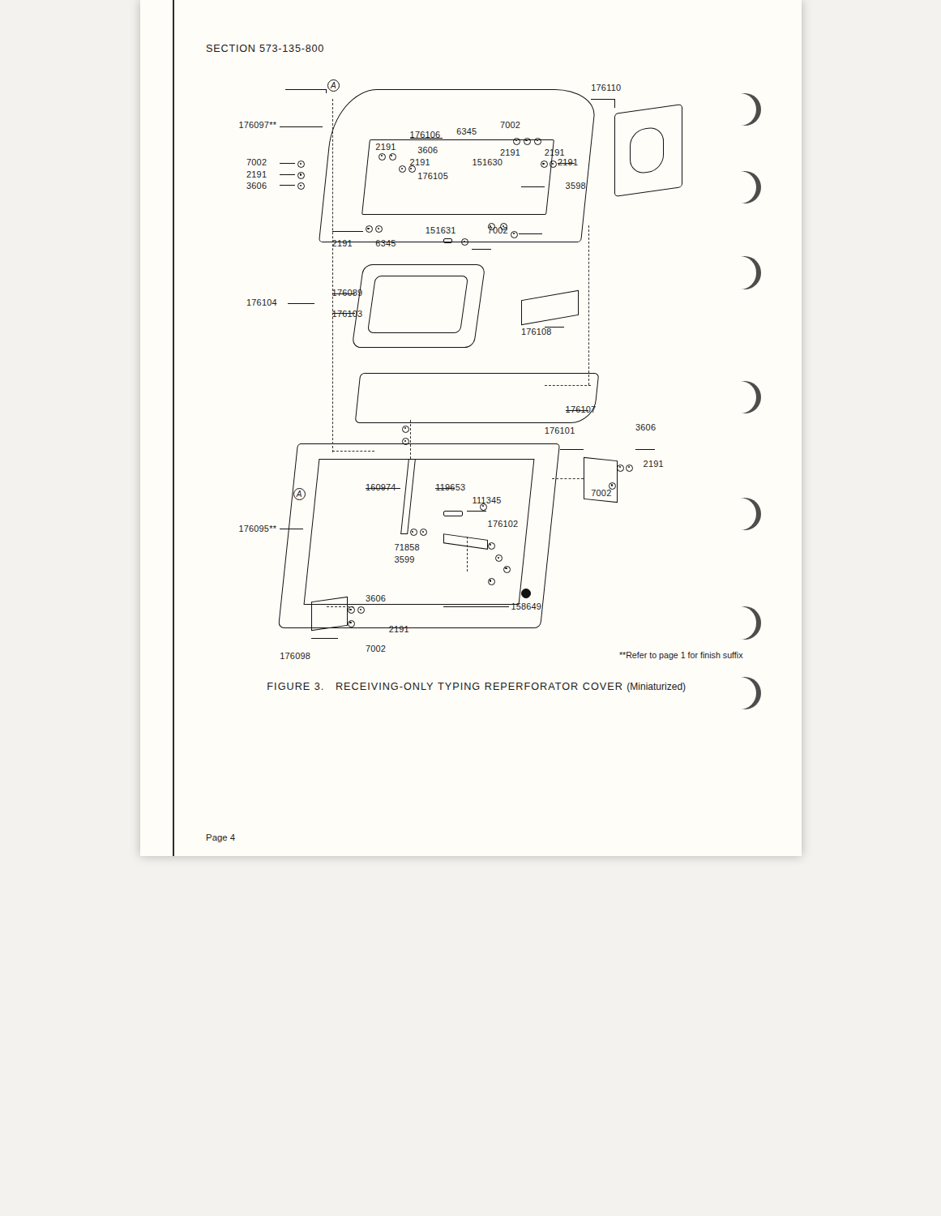SECTION 573-135-800
A
A
176110
7002
176097**
176106
6345
2191
2191
2191
3606
2191
151630
176105
7002
2191
3606
2191
3598
2191
6345
151631
7002
176108
176089
176103
176104
176107
176101
3606
2191
7002
160974
119653
111345
176102
176095**
71858
3599
158649
3606
2191
7002
176098
**Refer to page 1 for finish suffix
FIGURE 3. RECEIVING-ONLY TYPING REPERFORATOR COVER (Miniaturized)
Page 4